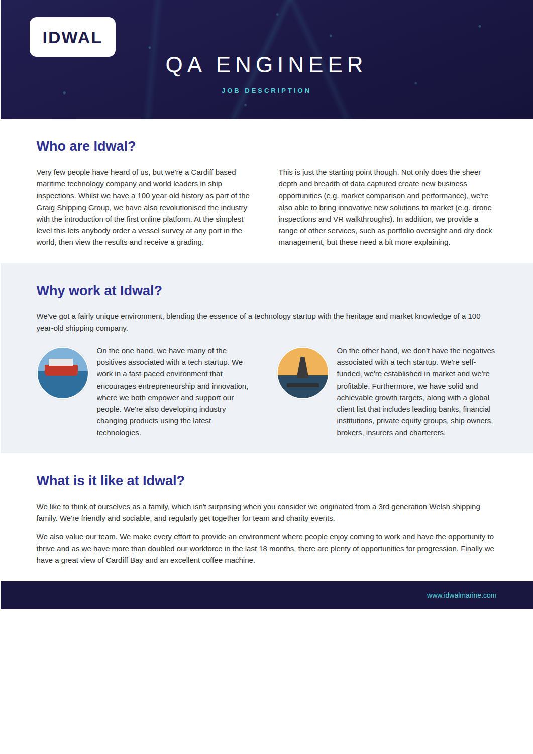IDWAL
QA Engineer
Job Description
Who are Idwal?
Very few people have heard of us, but we're a Cardiff based maritime technology company and world leaders in ship inspections. Whilst we have a 100 year-old history as part of the Graig Shipping Group, we have also revolutionised the industry with the introduction of the first online platform. At the simplest level this lets anybody order a vessel survey at any port in the world, then view the results and receive a grading.
This is just the starting point though. Not only does the sheer depth and breadth of data captured create new business opportunities (e.g. market comparison and performance), we're also able to bring innovative new solutions to market (e.g. drone inspections and VR walkthroughs). In addition, we provide a range of other services, such as portfolio oversight and dry dock management, but these need a bit more explaining.
Why work at Idwal?
We've got a fairly unique environment, blending the essence of a technology startup with the heritage and market knowledge of a 100 year-old shipping company.
On the one hand, we have many of the positives associated with a tech startup. We work in a fast-paced environment that encourages entrepreneurship and innovation, where we both empower and support our people. We're also developing industry changing products using the latest technologies.
On the other hand, we don't have the negatives associated with a tech startup. We're self-funded, we're established in market and we're profitable. Furthermore, we have solid and achievable growth targets, along with a global client list that includes leading banks, financial institutions, private equity groups, ship owners, brokers, insurers and charterers.
What is it like at Idwal?
We like to think of ourselves as a family, which isn't surprising when you consider we originated from a 3rd generation Welsh shipping family. We're friendly and sociable, and regularly get together for team and charity events.
We also value our team. We make every effort to provide an environment where people enjoy coming to work and have the opportunity to thrive and as we have more than doubled our workforce in the last 18 months, there are plenty of opportunities for progression. Finally we have a great view of Cardiff Bay and an excellent coffee machine.
www.idwalmarine.com